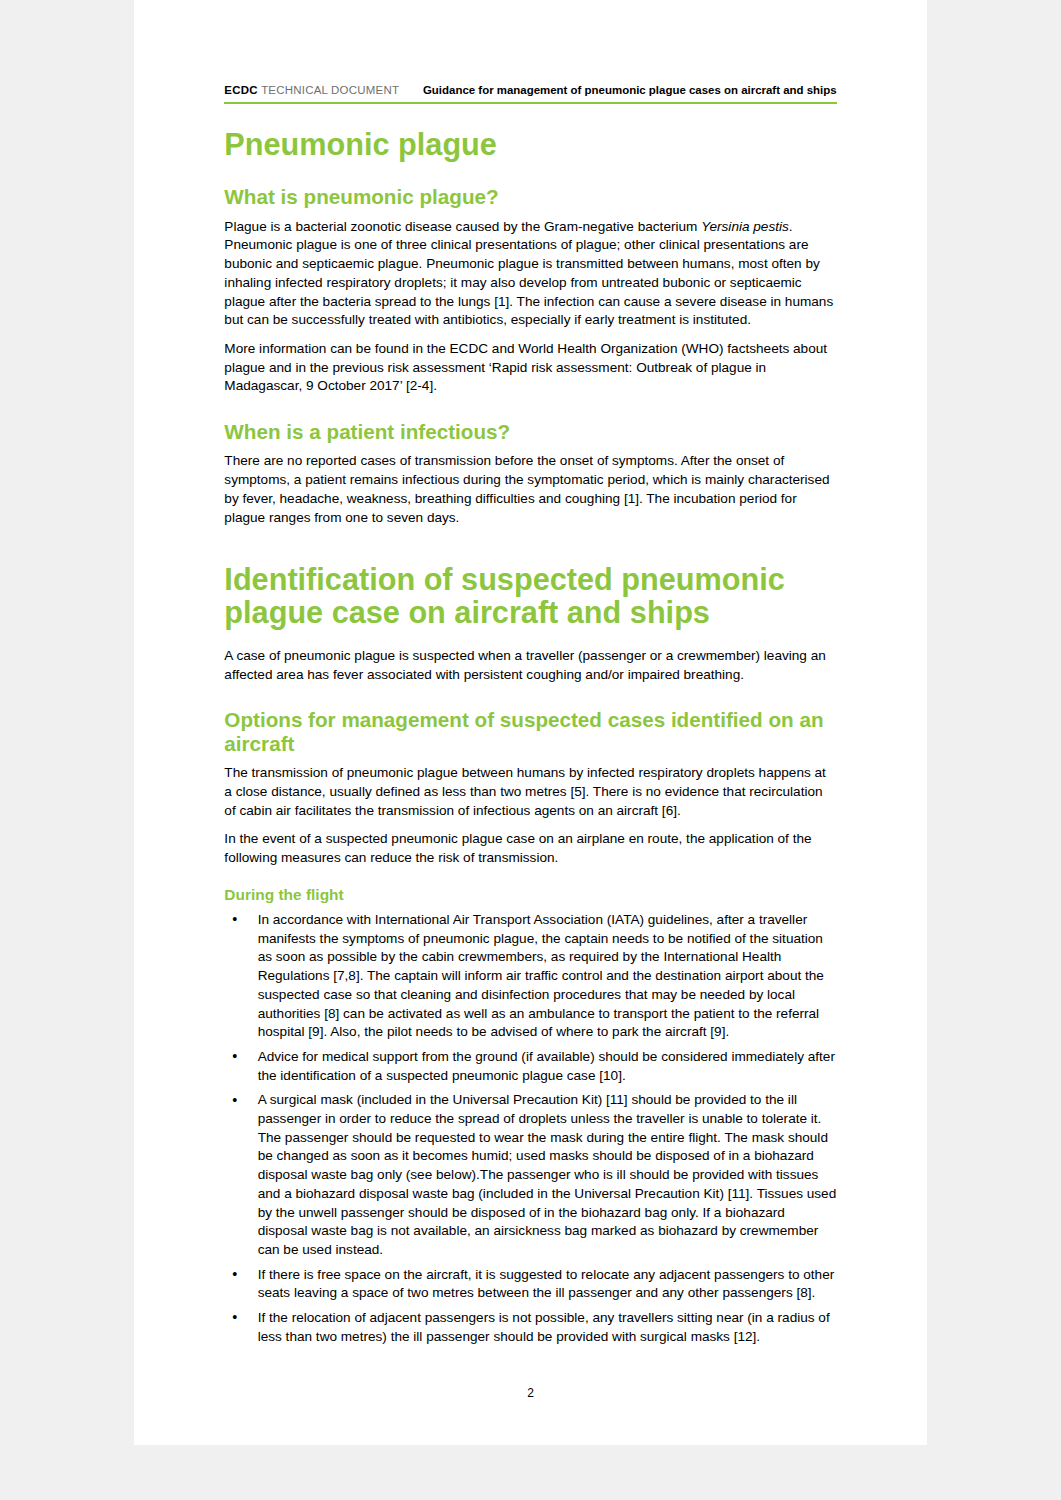ECDC Technical document Guidance for management of pneumonic plague cases on aircraft and ships
Pneumonic plague
What is pneumonic plague?
Plague is a bacterial zoonotic disease caused by the Gram-negative bacterium Yersinia pestis. Pneumonic plague is one of three clinical presentations of plague; other clinical presentations are bubonic and septicaemic plague. Pneumonic plague is transmitted between humans, most often by inhaling infected respiratory droplets; it may also develop from untreated bubonic or septicaemic plague after the bacteria spread to the lungs [1]. The infection can cause a severe disease in humans but can be successfully treated with antibiotics, especially if early treatment is instituted.
More information can be found in the ECDC and World Health Organization (WHO) factsheets about plague and in the previous risk assessment ‘Rapid risk assessment: Outbreak of plague in Madagascar, 9 October 2017’ [2-4].
When is a patient infectious?
There are no reported cases of transmission before the onset of symptoms. After the onset of symptoms, a patient remains infectious during the symptomatic period, which is mainly characterised by fever, headache, weakness, breathing difficulties and coughing [1]. The incubation period for plague ranges from one to seven days.
Identification of suspected pneumonic plague case on aircraft and ships
A case of pneumonic plague is suspected when a traveller (passenger or a crewmember) leaving an affected area has fever associated with persistent coughing and/or impaired breathing.
Options for management of suspected cases identified on an aircraft
The transmission of pneumonic plague between humans by infected respiratory droplets happens at a close distance, usually defined as less than two metres [5]. There is no evidence that recirculation of cabin air facilitates the transmission of infectious agents on an aircraft [6].
In the event of a suspected pneumonic plague case on an airplane en route, the application of the following measures can reduce the risk of transmission.
During the flight
In accordance with International Air Transport Association (IATA) guidelines, after a traveller manifests the symptoms of pneumonic plague, the captain needs to be notified of the situation as soon as possible by the cabin crewmembers, as required by the International Health Regulations [7,8]. The captain will inform air traffic control and the destination airport about the suspected case so that cleaning and disinfection procedures that may be needed by local authorities [8] can be activated as well as an ambulance to transport the patient to the referral hospital [9]. Also, the pilot needs to be advised of where to park the aircraft [9].
Advice for medical support from the ground (if available) should be considered immediately after the identification of a suspected pneumonic plague case [10].
A surgical mask (included in the Universal Precaution Kit) [11] should be provided to the ill passenger in order to reduce the spread of droplets unless the traveller is unable to tolerate it. The passenger should be requested to wear the mask during the entire flight. The mask should be changed as soon as it becomes humid; used masks should be disposed of in a biohazard disposal waste bag only (see below).The passenger who is ill should be provided with tissues and a biohazard disposal waste bag (included in the Universal Precaution Kit) [11]. Tissues used by the unwell passenger should be disposed of in the biohazard bag only. If a biohazard disposal waste bag is not available, an airsickness bag marked as biohazard by crewmember can be used instead.
If there is free space on the aircraft, it is suggested to relocate any adjacent passengers to other seats leaving a space of two metres between the ill passenger and any other passengers [8].
If the relocation of adjacent passengers is not possible, any travellers sitting near (in a radius of less than two metres) the ill passenger should be provided with surgical masks [12].
2